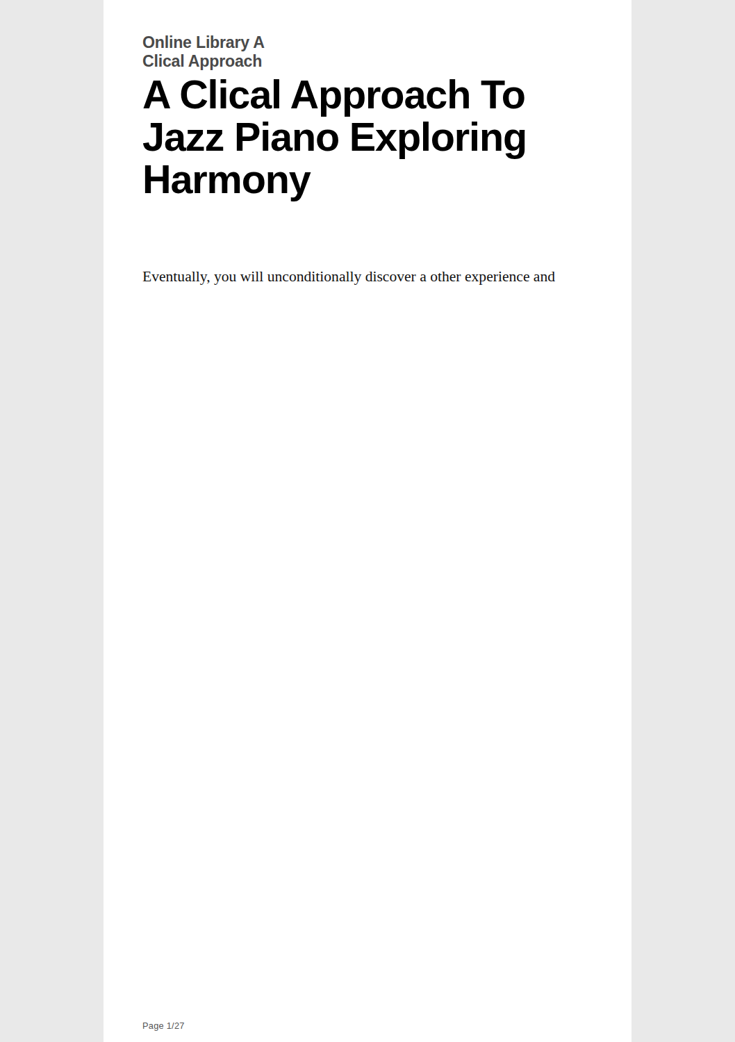Online Library A Clical Approach
A Clical Approach To Jazz Piano Exploring Harmony
Eventually, you will unconditionally discover a other experience and
Page 1/27